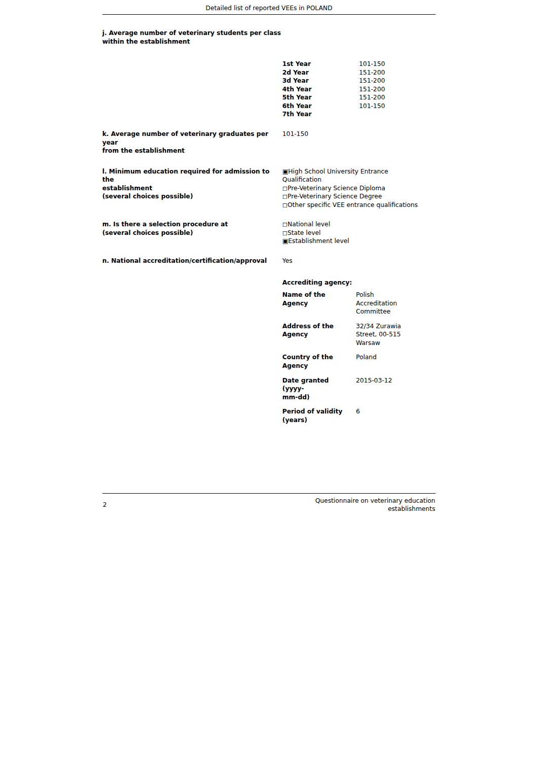Detailed list of reported VEEs in POLAND
| j. Average number of veterinary students per class within the establishment | | |
| | 1st Year | 101-150 |
| | 2d Year | 151-200 |
| | 3d Year | 151-200 |
| | 4th Year | 151-200 |
| | 5th Year | 151-200 |
| | 6th Year | 101-150 |
| | 7th Year | |
| k. Average number of veterinary graduates per year from the establishment | 101-150 |
| l. Minimum education required for admission to the establishment (several choices possible) | ▣High School University Entrance Qualification ◻Pre-Veterinary Science Diploma ◻Pre-Veterinary Science Degree ◻Other specific VEE entrance qualifications |
| m. Is there a selection procedure at (several choices possible) | ◻National level ◻State level ▣Establishment level |
| n. National accreditation/certification/approval | Yes |
| | Accrediting agency: / Name of the Agency / Polish Accreditation Committee / / Address of the Agency / 32/34 Zurawia Street, 00-515 Warsaw / / Country of the Agency / Poland / / Date granted (yyyy- mm-dd) / 2015-03-12 / / Period of validity (years) / 6 / |
| 2 | Questionnaire on veterinary education establishments |